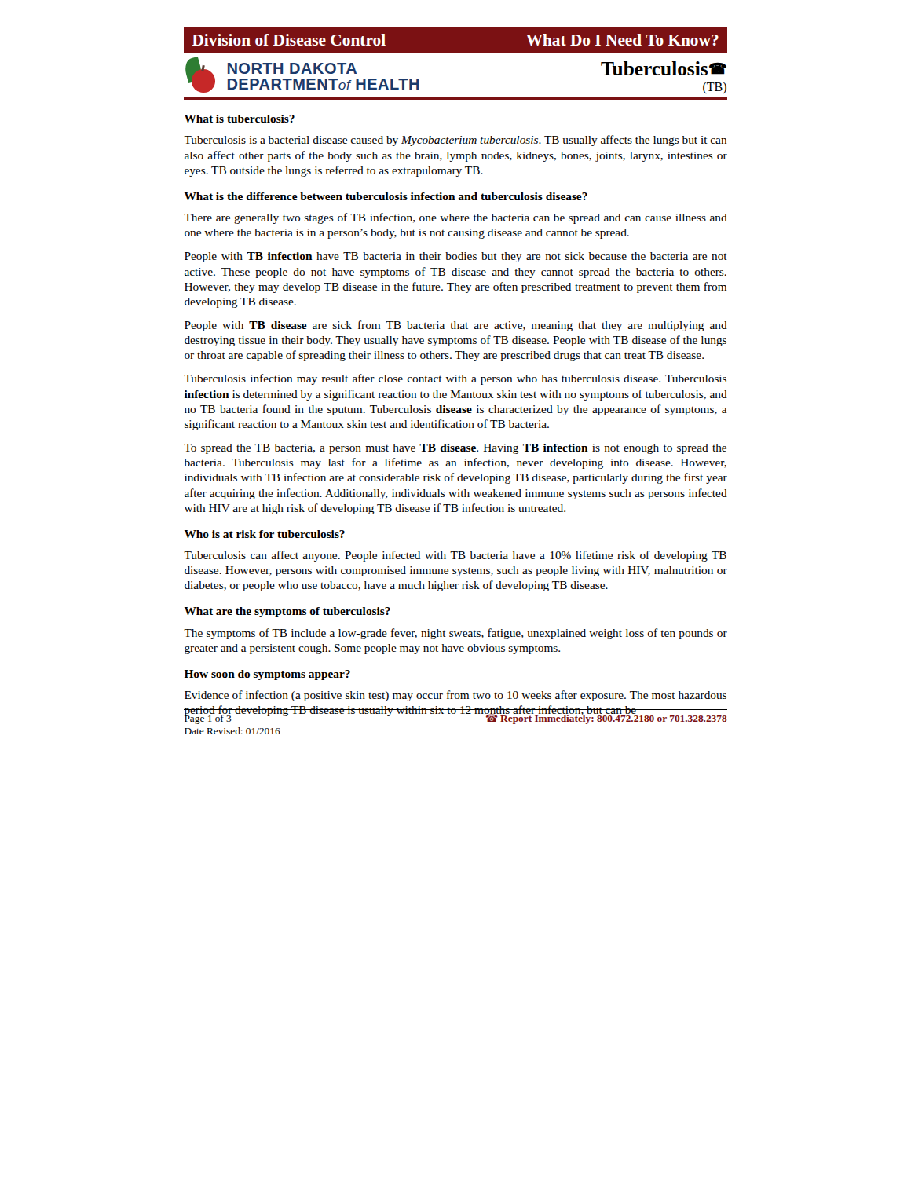Division of Disease Control
What Do I Need To Know?
NORTH DAKOTA
DEPARTMENTof HEALTH
Tuberculosis☎
(TB)
What is tuberculosis?
Tuberculosis is a bacterial disease caused by Mycobacterium tuberculosis. TB usually affects the lungs but it can also affect other parts of the body such as the brain, lymph nodes, kidneys, bones, joints, larynx, intestines or eyes. TB outside the lungs is referred to as extrapulomary TB.
What is the difference between tuberculosis infection and tuberculosis disease?
There are generally two stages of TB infection, one where the bacteria can be spread and can cause illness and one where the bacteria is in a person’s body, but is not causing disease and cannot be spread.
People with TB infection have TB bacteria in their bodies but they are not sick because the bacteria are not active. These people do not have symptoms of TB disease and they cannot spread the bacteria to others. However, they may develop TB disease in the future. They are often prescribed treatment to prevent them from developing TB disease.
People with TB disease are sick from TB bacteria that are active, meaning that they are multiplying and destroying tissue in their body. They usually have symptoms of TB disease. People with TB disease of the lungs or throat are capable of spreading their illness to others. They are prescribed drugs that can treat TB disease.
Tuberculosis infection may result after close contact with a person who has tuberculosis disease. Tuberculosis infection is determined by a significant reaction to the Mantoux skin test with no symptoms of tuberculosis, and no TB bacteria found in the sputum. Tuberculosis disease is characterized by the appearance of symptoms, a significant reaction to a Mantoux skin test and identification of TB bacteria.
To spread the TB bacteria, a person must have TB disease. Having TB infection is not enough to spread the bacteria. Tuberculosis may last for a lifetime as an infection, never developing into disease. However, individuals with TB infection are at considerable risk of developing TB disease, particularly during the first year after acquiring the infection. Additionally, individuals with weakened immune systems such as persons infected with HIV are at high risk of developing TB disease if TB infection is untreated.
Who is at risk for tuberculosis?
Tuberculosis can affect anyone. People infected with TB bacteria have a 10% lifetime risk of developing TB disease. However, persons with compromised immune systems, such as people living with HIV, malnutrition or diabetes, or people who use tobacco, have a much higher risk of developing TB disease.
What are the symptoms of tuberculosis?
The symptoms of TB include a low-grade fever, night sweats, fatigue, unexplained weight loss of ten pounds or greater and a persistent cough. Some people may not have obvious symptoms.
How soon do symptoms appear?
Evidence of infection (a positive skin test) may occur from two to 10 weeks after exposure. The most hazardous period for developing TB disease is usually within six to 12 months after infection, but can be
Page 1 of 3
Date Revised: 01/2016
☎ Report Immediately: 800.472.2180 or 701.328.2378